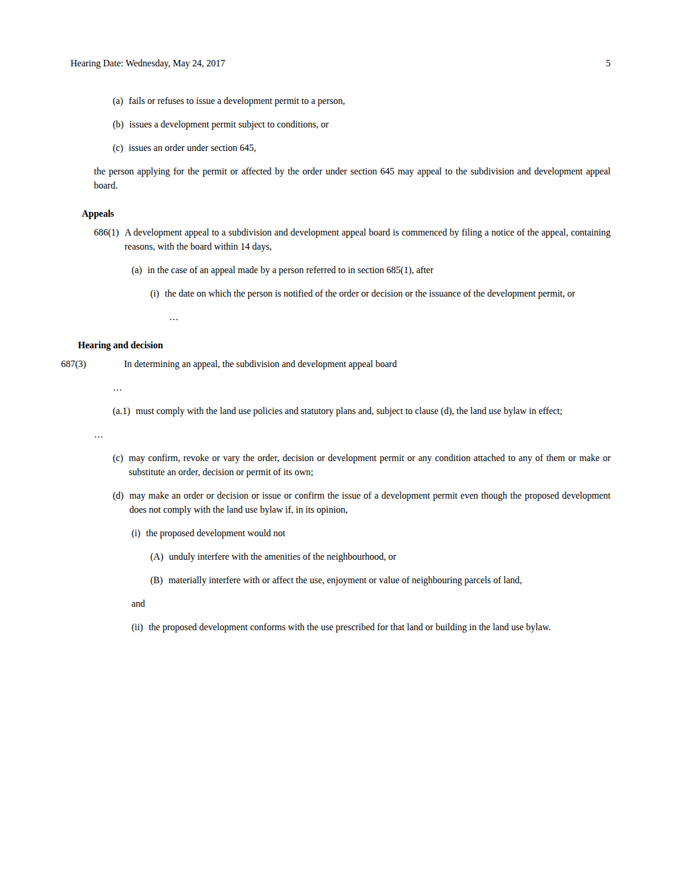Hearing Date: Wednesday, May 24, 2017 5
(a) fails or refuses to issue a development permit to a person,
(b) issues a development permit subject to conditions, or
(c) issues an order under section 645,
the person applying for the permit or affected by the order under section 645 may appeal to the subdivision and development appeal board.
Appeals
686(1) A development appeal to a subdivision and development appeal board is commenced by filing a notice of the appeal, containing reasons, with the board within 14 days,
(a) in the case of an appeal made by a person referred to in section 685(1), after
(i) the date on which the person is notified of the order or decision or the issuance of the development permit, or
…
Hearing and decision
687(3) In determining an appeal, the subdivision and development appeal board
…
(a.1) must comply with the land use policies and statutory plans and, subject to clause (d), the land use bylaw in effect;
…
(c) may confirm, revoke or vary the order, decision or development permit or any condition attached to any of them or make or substitute an order, decision or permit of its own;
(d) may make an order or decision or issue or confirm the issue of a development permit even though the proposed development does not comply with the land use bylaw if, in its opinion,
(i) the proposed development would not
(A) unduly interfere with the amenities of the neighbourhood, or
(B) materially interfere with or affect the use, enjoyment or value of neighbouring parcels of land,
and
(ii) the proposed development conforms with the use prescribed for that land or building in the land use bylaw.